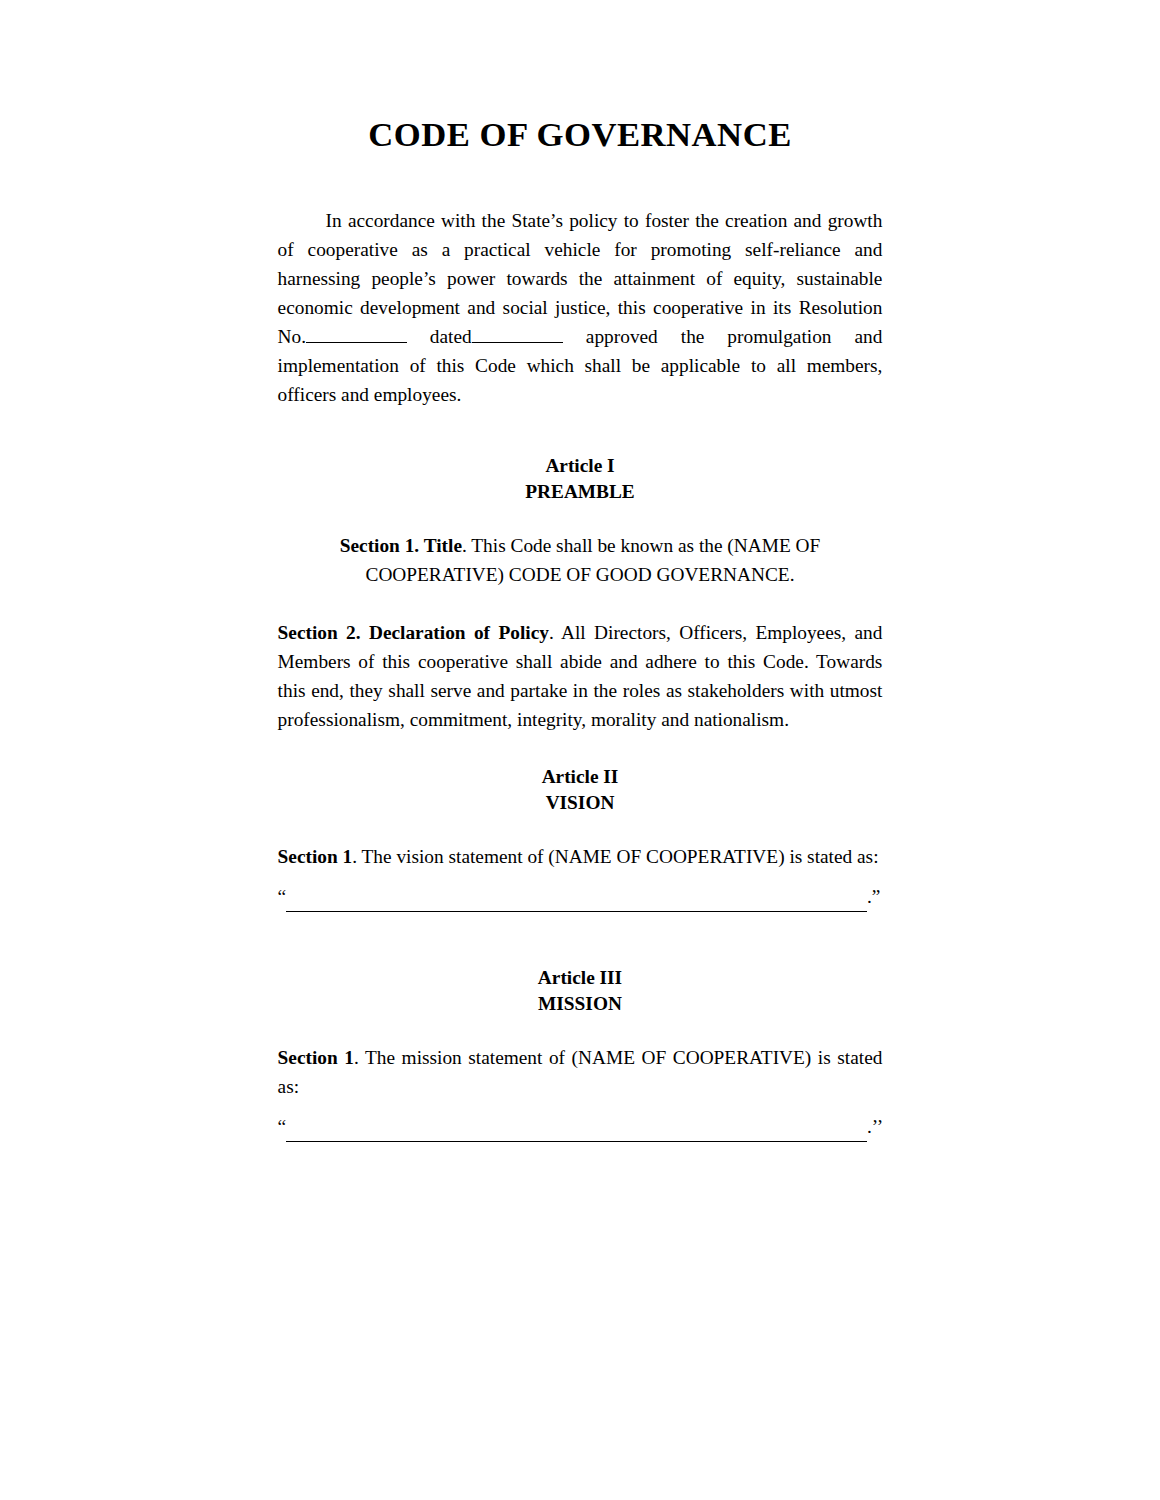CODE OF GOVERNANCE
In accordance with the State’s policy to foster the creation and growth of cooperative as a practical vehicle for promoting self-reliance and harnessing people’s power towards the attainment of equity, sustainable economic development and social justice, this cooperative in its Resolution No. dated approved the promulgation and implementation of this Code which shall be applicable to all members, officers and employees.
Article I PREAMBLE
Section 1. Title. This Code shall be known as the (NAME OF COOPERATIVE) CODE OF GOOD GOVERNANCE.
Section 2. Declaration of Policy. All Directors, Officers, Employees, and Members of this cooperative shall abide and adhere to this Code. Towards this end, they shall serve and partake in the roles as stakeholders with utmost professionalism, commitment, integrity, morality and nationalism.
Article II VISION
Section 1. The vision statement of (NAME OF COOPERATIVE) is stated as:
“ .”
Article III MISSION
Section 1. The mission statement of (NAME OF COOPERATIVE) is stated as:
“ .’’